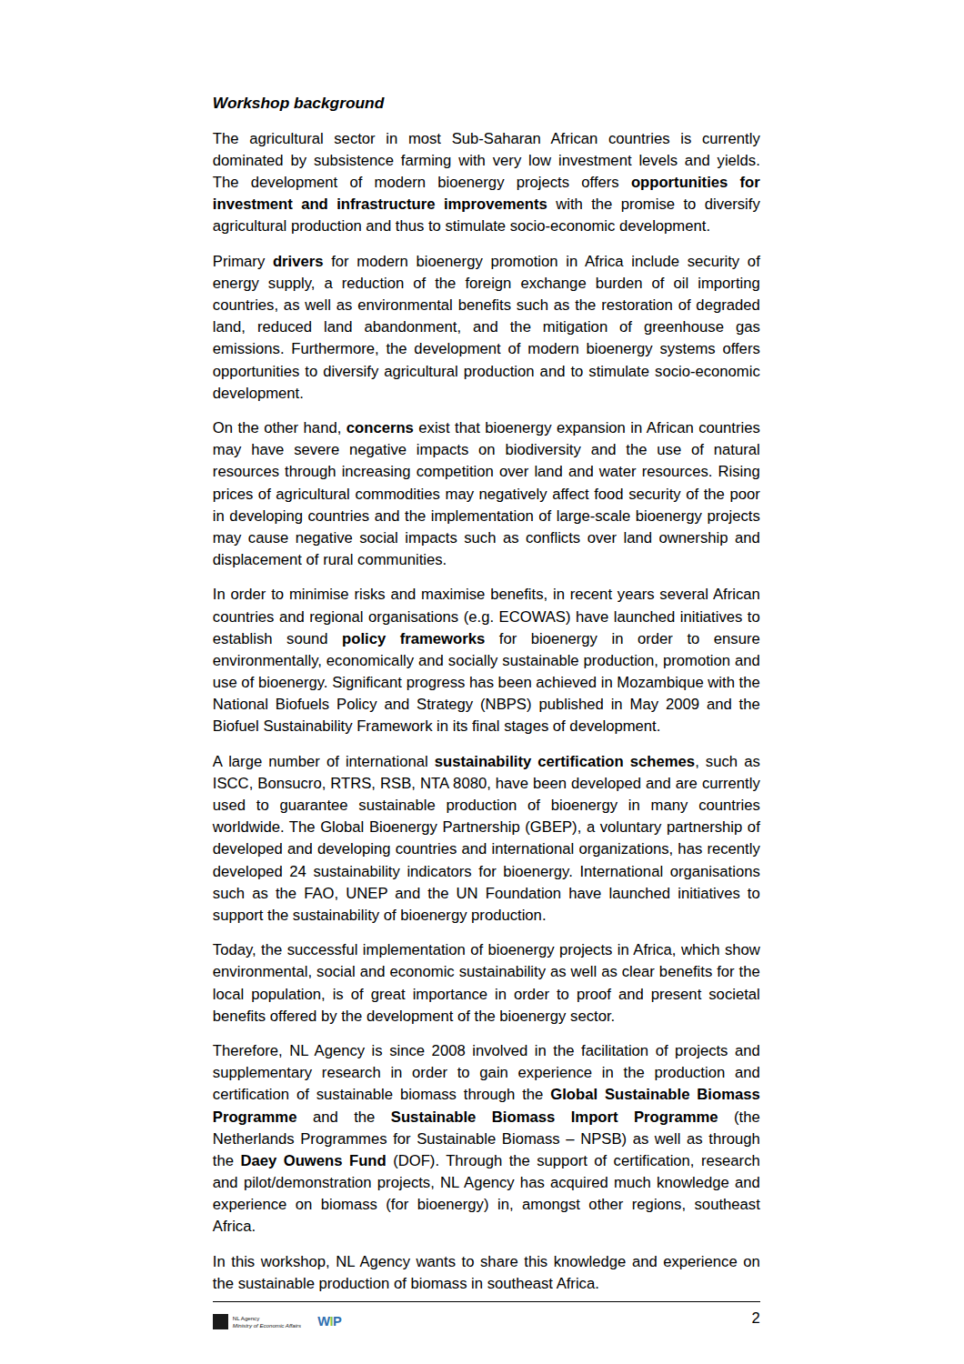Workshop background
The agricultural sector in most Sub-Saharan African countries is currently dominated by subsistence farming with very low investment levels and yields. The development of modern bioenergy projects offers opportunities for investment and infrastructure improvements with the promise to diversify agricultural production and thus to stimulate socio-economic development.
Primary drivers for modern bioenergy promotion in Africa include security of energy supply, a reduction of the foreign exchange burden of oil importing countries, as well as environmental benefits such as the restoration of degraded land, reduced land abandonment, and the mitigation of greenhouse gas emissions. Furthermore, the development of modern bioenergy systems offers opportunities to diversify agricultural production and to stimulate socio-economic development.
On the other hand, concerns exist that bioenergy expansion in African countries may have severe negative impacts on biodiversity and the use of natural resources through increasing competition over land and water resources. Rising prices of agricultural commodities may negatively affect food security of the poor in developing countries and the implementation of large-scale bioenergy projects may cause negative social impacts such as conflicts over land ownership and displacement of rural communities.
In order to minimise risks and maximise benefits, in recent years several African countries and regional organisations (e.g. ECOWAS) have launched initiatives to establish sound policy frameworks for bioenergy in order to ensure environmentally, economically and socially sustainable production, promotion and use of bioenergy. Significant progress has been achieved in Mozambique with the National Biofuels Policy and Strategy (NBPS) published in May 2009 and the Biofuel Sustainability Framework in its final stages of development.
A large number of international sustainability certification schemes, such as ISCC, Bonsucro, RTRS, RSB, NTA 8080, have been developed and are currently used to guarantee sustainable production of bioenergy in many countries worldwide. The Global Bioenergy Partnership (GBEP), a voluntary partnership of developed and developing countries and international organizations, has recently developed 24 sustainability indicators for bioenergy. International organisations such as the FAO, UNEP and the UN Foundation have launched initiatives to support the sustainability of bioenergy production.
Today, the successful implementation of bioenergy projects in Africa, which show environmental, social and economic sustainability as well as clear benefits for the local population, is of great importance in order to proof and present societal benefits offered by the development of the bioenergy sector.
Therefore, NL Agency is since 2008 involved in the facilitation of projects and supplementary research in order to gain experience in the production and certification of sustainable biomass through the Global Sustainable Biomass Programme and the Sustainable Biomass Import Programme (the Netherlands Programmes for Sustainable Biomass – NPSB) as well as through the Daey Ouwens Fund (DOF). Through the support of certification, research and pilot/demonstration projects, NL Agency has acquired much knowledge and experience on biomass (for bioenergy) in, amongst other regions, southeast Africa.
In this workshop, NL Agency wants to share this knowledge and experience on the sustainable production of biomass in southeast Africa.
NL Agency Ministry of Economic Affairs
WIP
2